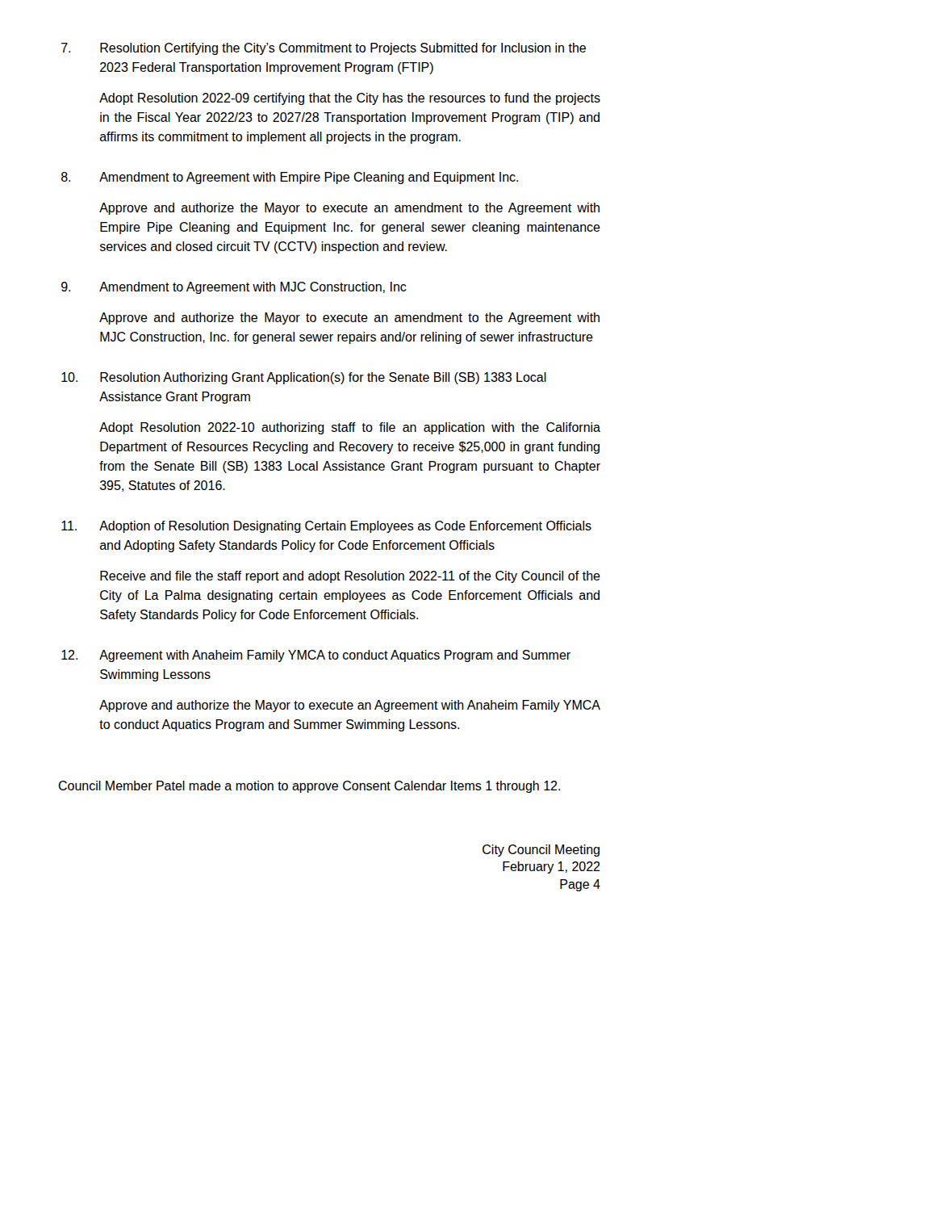7.
Resolution Certifying the City’s Commitment to Projects Submitted for Inclusion in the 2023 Federal Transportation Improvement Program (FTIP)
Adopt Resolution 2022-09 certifying that the City has the resources to fund the projects in the Fiscal Year 2022/23 to 2027/28 Transportation Improvement Program (TIP) and affirms its commitment to implement all projects in the program.
8.
Amendment to Agreement with Empire Pipe Cleaning and Equipment Inc.
Approve and authorize the Mayor to execute an amendment to the Agreement with Empire Pipe Cleaning and Equipment Inc. for general sewer cleaning maintenance services and closed circuit TV (CCTV) inspection and review.
9.
Amendment to Agreement with MJC Construction, Inc
Approve and authorize the Mayor to execute an amendment to the Agreement with MJC Construction, Inc. for general sewer repairs and/or relining of sewer infrastructure
10.
Resolution Authorizing Grant Application(s) for the Senate Bill (SB) 1383 Local Assistance Grant Program
Adopt Resolution 2022-10 authorizing staff to file an application with the California Department of Resources Recycling and Recovery to receive $25,000 in grant funding from the Senate Bill (SB) 1383 Local Assistance Grant Program pursuant to Chapter 395, Statutes of 2016.
11.
Adoption of Resolution Designating Certain Employees as Code Enforcement Officials and Adopting Safety Standards Policy for Code Enforcement Officials
Receive and file the staff report and adopt Resolution 2022-11 of the City Council of the City of La Palma designating certain employees as Code Enforcement Officials and Safety Standards Policy for Code Enforcement Officials.
12.
Agreement with Anaheim Family YMCA to conduct Aquatics Program and Summer Swimming Lessons
Approve and authorize the Mayor to execute an Agreement with Anaheim Family YMCA to conduct Aquatics Program and Summer Swimming Lessons.
Council Member Patel made a motion to approve Consent Calendar Items 1 through 12.
City Council Meeting
February 1, 2022
Page 4